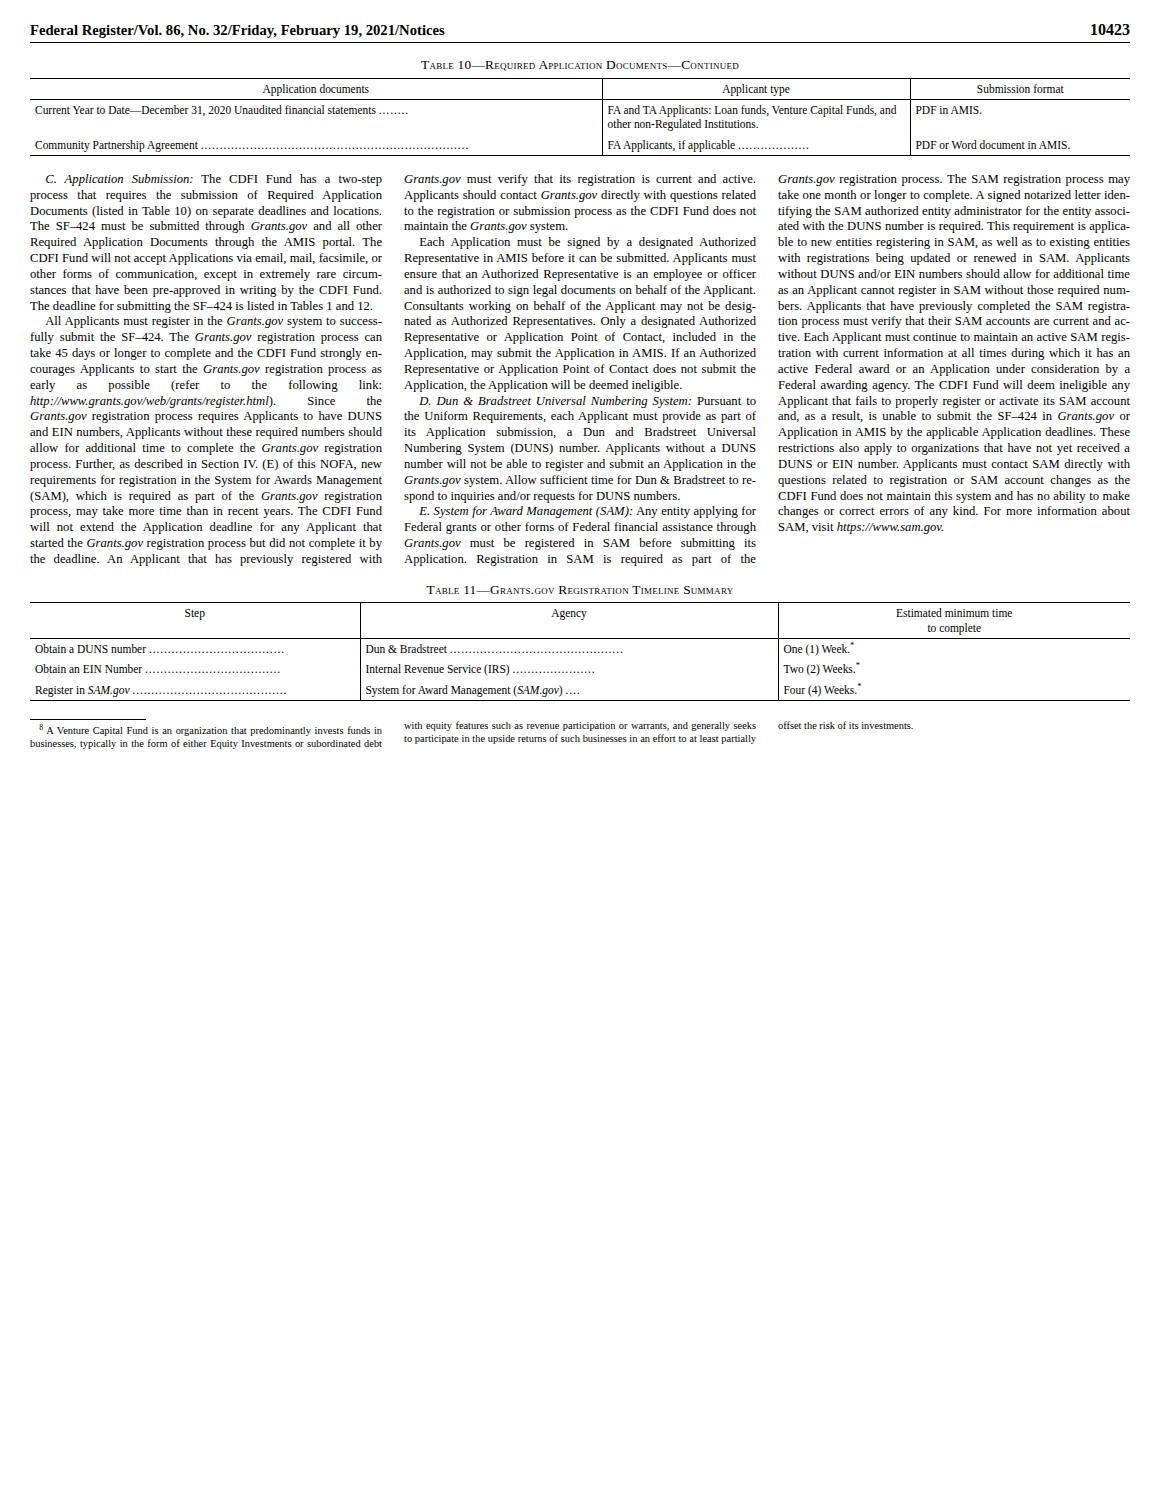Federal Register/Vol. 86, No. 32/Friday, February 19, 2021/Notices
10423
Table 10—Required Application Documents—Continued
| Application documents | Applicant type | Submission format |
| --- | --- | --- |
| Current Year to Date—December 31, 2020 Unaudited financial statements ........ | FA and TA Applicants: Loan funds, Venture Capital Funds, and other non-Regulated Institutions. | PDF in AMIS. |
| Community Partnership Agreement ....................................................................... | FA Applicants, if applicable ................... | PDF or Word document in AMIS. |
C. Application Submission: The CDFI Fund has a two-step process that requires the submission of Required Application Documents (listed in Table 10) on separate deadlines and locations. The SF–424 must be submitted through Grants.gov and all other Required Application Documents through the AMIS portal. The CDFI Fund will not accept Applications via email, mail, facsimile, or other forms of communication, except in extremely rare circumstances that have been pre-approved in writing by the CDFI Fund. The deadline for submitting the SF–424 is listed in Tables 1 and 12.
All Applicants must register in the Grants.gov system to successfully submit the SF–424. The Grants.gov registration process can take 45 days or longer to complete and the CDFI Fund strongly encourages Applicants to start the Grants.gov registration process as early as possible (refer to the following link: http://www.grants.gov/web/grants/register.html). Since the Grants.gov registration process requires Applicants to have DUNS and EIN numbers, Applicants without these required numbers should allow for additional time to complete the Grants.gov registration process. Further, as described in Section IV. (E) of this NOFA, new requirements for registration in the System for Awards Management (SAM), which is required as part of the Grants.gov registration process, may take more time than in recent years. The CDFI Fund will not extend the Application deadline for any Applicant that started the Grants.gov registration process but did not complete it by the deadline. An Applicant that has previously registered with Grants.gov must verify that its registration is current and active. Applicants should contact Grants.gov directly with questions related to the registration or submission process as the CDFI Fund does not maintain the Grants.gov system.
Each Application must be signed by a designated Authorized Representative in AMIS before it can be submitted. Applicants must ensure that an Authorized Representative is an employee or officer and is authorized to sign legal documents on behalf of the Applicant. Consultants working on behalf of the Applicant may not be designated as Authorized Representatives. Only a designated Authorized Representative or Application Point of Contact, included in the Application, may submit the Application in AMIS. If an Authorized Representative or Application Point of Contact does not submit the Application, the Application will be deemed ineligible.
D. Dun & Bradstreet Universal Numbering System: Pursuant to the Uniform Requirements, each Applicant must provide as part of its Application submission, a Dun and Bradstreet Universal Numbering System (DUNS) number. Applicants without a DUNS number will not be able to register and submit an Application in the Grants.gov system. Allow sufficient time for Dun & Bradstreet to respond to inquiries and/or requests for DUNS numbers.
E. System for Award Management (SAM): Any entity applying for Federal grants or other forms of Federal financial assistance through Grants.gov must be registered in SAM before submitting its Application. Registration in SAM is required as part of the Grants.gov registration process. The SAM registration process may take one month or longer to complete. A signed notarized letter identifying the SAM authorized entity administrator for the entity associated with the DUNS number is required. This requirement is applicable to new entities registering in SAM, as well as to existing entities with registrations being updated or renewed in SAM. Applicants without DUNS and/or EIN numbers should allow for additional time as an Applicant cannot register in SAM without those required numbers. Applicants that have previously completed the SAM registration process must verify that their SAM accounts are current and active. Each Applicant must continue to maintain an active SAM registration with current information at all times during which it has an active Federal award or an Application under consideration by a Federal awarding agency. The CDFI Fund will deem ineligible any Applicant that fails to properly register or activate its SAM account and, as a result, is unable to submit the SF–424 in Grants.gov or Application in AMIS by the applicable Application deadlines. These restrictions also apply to organizations that have not yet received a DUNS or EIN number. Applicants must contact SAM directly with questions related to registration or SAM account changes as the CDFI Fund does not maintain this system and has no ability to make changes or correct errors of any kind. For more information about SAM, visit https://www.sam.gov.
Table 11—Grants.gov Registration Timeline Summary
| Step | Agency | Estimated minimum time to complete |
| --- | --- | --- |
| Obtain a DUNS number .................................... | Dun & Bradstreet .............................................. | One (1) Week. * |
| Obtain an EIN Number .................................... | Internal Revenue Service (IRS) ...................... | Two (2) Weeks. * |
| Register in SAM.gov ......................................... | System for Award Management ( SAM.gov ) .... | Four (4) Weeks. * |
8 A Venture Capital Fund is an organization that predominantly invests funds in businesses, typically in the form of either Equity Investments or subordinated debt with equity features such as revenue participation or warrants, and generally seeks to participate in the upside returns of such businesses in an effort to at least partially offset the risk of its investments.